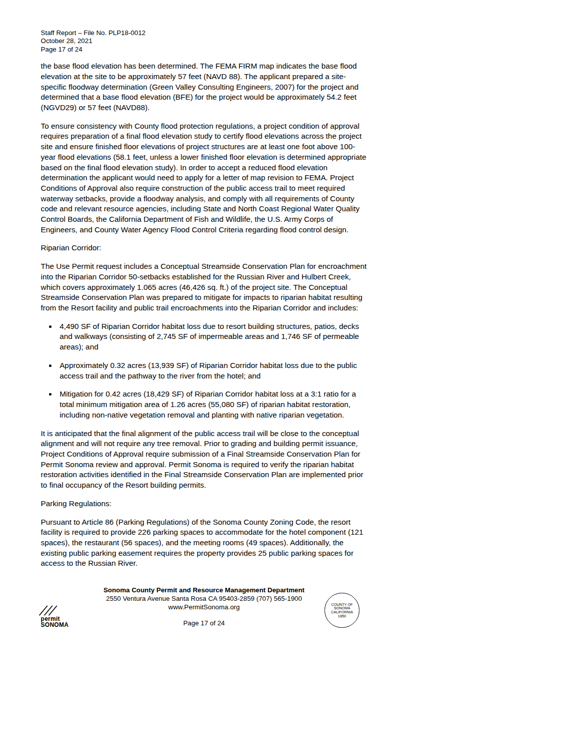Staff Report – File No. PLP18-0012
October 28, 2021
Page 17 of 24
the base flood elevation has been determined. The FEMA FIRM map indicates the base flood elevation at the site to be approximately 57 feet (NAVD 88). The applicant prepared a site-specific floodway determination (Green Valley Consulting Engineers, 2007) for the project and determined that a base flood elevation (BFE) for the project would be approximately 54.2 feet (NGVD29) or 57 feet (NAVD88).
To ensure consistency with County flood protection regulations, a project condition of approval requires preparation of a final flood elevation study to certify flood elevations across the project site and ensure finished floor elevations of project structures are at least one foot above 100-year flood elevations (58.1 feet, unless a lower finished floor elevation is determined appropriate based on the final flood elevation study). In order to accept a reduced flood elevation determination the applicant would need to apply for a letter of map revision to FEMA. Project Conditions of Approval also require construction of the public access trail to meet required waterway setbacks, provide a floodway analysis, and comply with all requirements of County code and relevant resource agencies, including State and North Coast Regional Water Quality Control Boards, the California Department of Fish and Wildlife, the U.S. Army Corps of Engineers, and County Water Agency Flood Control Criteria regarding flood control design.
Riparian Corridor:
The Use Permit request includes a Conceptual Streamside Conservation Plan for encroachment into the Riparian Corridor 50-setbacks established for the Russian River and Hulbert Creek, which covers approximately 1.065 acres (46,426 sq. ft.) of the project site. The Conceptual Streamside Conservation Plan was prepared to mitigate for impacts to riparian habitat resulting from the Resort facility and public trail encroachments into the Riparian Corridor and includes:
4,490 SF of Riparian Corridor habitat loss due to resort building structures, patios, decks and walkways (consisting of 2,745 SF of impermeable areas and 1,746 SF of permeable areas); and
Approximately 0.32 acres (13,939 SF) of Riparian Corridor habitat loss due to the public access trail and the pathway to the river from the hotel; and
Mitigation for 0.42 acres (18,429 SF) of Riparian Corridor habitat loss at a 3:1 ratio for a total minimum mitigation area of 1.26 acres (55,080 SF) of riparian habitat restoration, including non-native vegetation removal and planting with native riparian vegetation.
It is anticipated that the final alignment of the public access trail will be close to the conceptual alignment and will not require any tree removal. Prior to grading and building permit issuance, Project Conditions of Approval require submission of a Final Streamside Conservation Plan for Permit Sonoma review and approval. Permit Sonoma is required to verify the riparian habitat restoration activities identified in the Final Streamside Conservation Plan are implemented prior to final occupancy of the Resort building permits.
Parking Regulations:
Pursuant to Article 86 (Parking Regulations) of the Sonoma County Zoning Code, the resort facility is required to provide 226 parking spaces to accommodate for the hotel component (121 spaces), the restaurant (56 spaces), and the meeting rooms (49 spaces). Additionally, the existing public parking easement requires the property provides 25 public parking spaces for access to the Russian River.
╱╱╱ permit
SONOMA
Sonoma County Permit and Resource Management Department
2550 Ventura Avenue Santa Rosa CA 95403-2859 (707) 565-1900
www.PermitSonoma.org
Page 17 of 24
COUNTY OF SONOMA
CALIFORNIA
1850